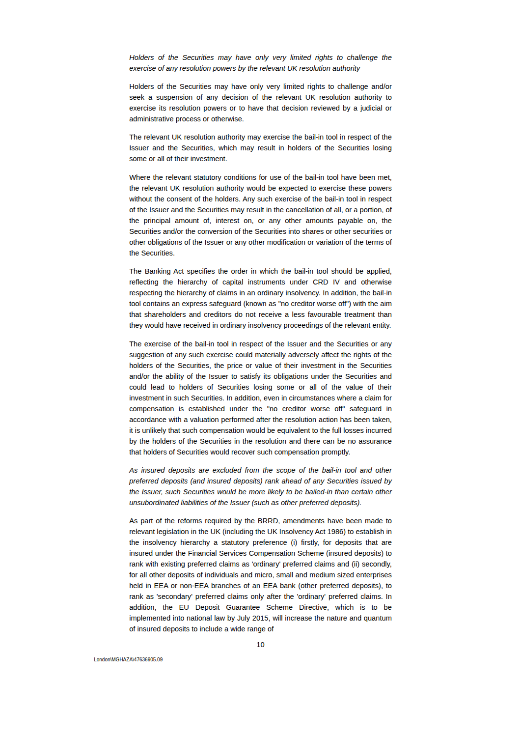Holders of the Securities may have only very limited rights to challenge the exercise of any resolution powers by the relevant UK resolution authority
Holders of the Securities may have only very limited rights to challenge and/or seek a suspension of any decision of the relevant UK resolution authority to exercise its resolution powers or to have that decision reviewed by a judicial or administrative process or otherwise.
The relevant UK resolution authority may exercise the bail-in tool in respect of the Issuer and the Securities, which may result in holders of the Securities losing some or all of their investment.
Where the relevant statutory conditions for use of the bail-in tool have been met, the relevant UK resolution authority would be expected to exercise these powers without the consent of the holders. Any such exercise of the bail-in tool in respect of the Issuer and the Securities may result in the cancellation of all, or a portion, of the principal amount of, interest on, or any other amounts payable on, the Securities and/or the conversion of the Securities into shares or other securities or other obligations of the Issuer or any other modification or variation of the terms of the Securities.
The Banking Act specifies the order in which the bail-in tool should be applied, reflecting the hierarchy of capital instruments under CRD IV and otherwise respecting the hierarchy of claims in an ordinary insolvency. In addition, the bail-in tool contains an express safeguard (known as "no creditor worse off") with the aim that shareholders and creditors do not receive a less favourable treatment than they would have received in ordinary insolvency proceedings of the relevant entity.
The exercise of the bail-in tool in respect of the Issuer and the Securities or any suggestion of any such exercise could materially adversely affect the rights of the holders of the Securities, the price or value of their investment in the Securities and/or the ability of the Issuer to satisfy its obligations under the Securities and could lead to holders of Securities losing some or all of the value of their investment in such Securities. In addition, even in circumstances where a claim for compensation is established under the "no creditor worse off" safeguard in accordance with a valuation performed after the resolution action has been taken, it is unlikely that such compensation would be equivalent to the full losses incurred by the holders of the Securities in the resolution and there can be no assurance that holders of Securities would recover such compensation promptly.
As insured deposits are excluded from the scope of the bail-in tool and other preferred deposits (and insured deposits) rank ahead of any Securities issued by the Issuer, such Securities would be more likely to be bailed-in than certain other unsubordinated liabilities of the Issuer (such as other preferred deposits).
As part of the reforms required by the BRRD, amendments have been made to relevant legislation in the UK (including the UK Insolvency Act 1986) to establish in the insolvency hierarchy a statutory preference (i) firstly, for deposits that are insured under the Financial Services Compensation Scheme (insured deposits) to rank with existing preferred claims as 'ordinary' preferred claims and (ii) secondly, for all other deposits of individuals and micro, small and medium sized enterprises held in EEA or non-EEA branches of an EEA bank (other preferred deposits), to rank as 'secondary' preferred claims only after the 'ordinary' preferred claims. In addition, the EU Deposit Guarantee Scheme Directive, which is to be implemented into national law by July 2015, will increase the nature and quantum of insured deposits to include a wide range of
10
London\MGHAZA\47636905.09